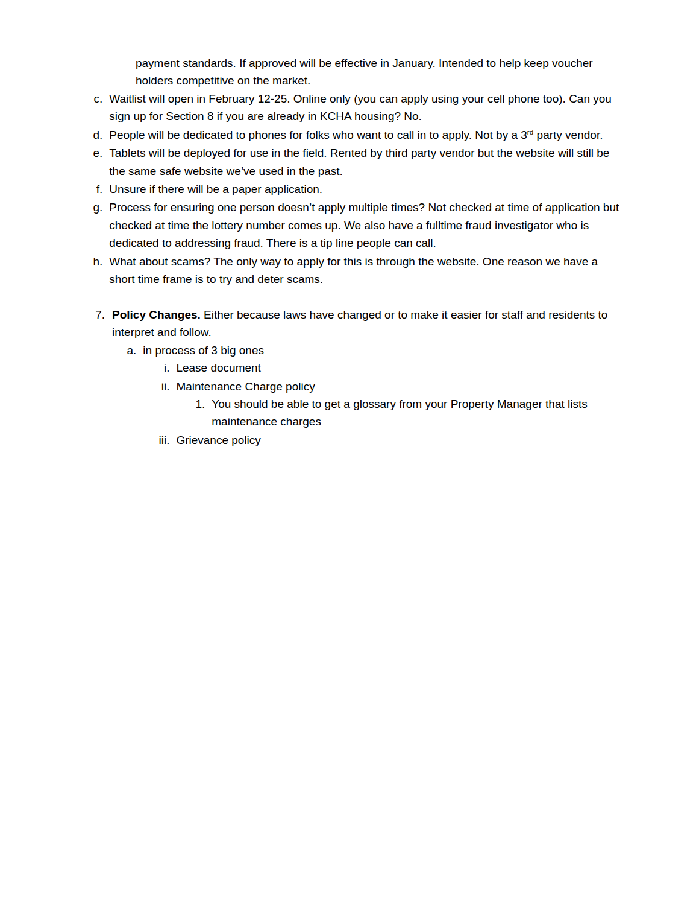payment standards. If approved will be effective in January. Intended to help keep voucher holders competitive on the market.
Waitlist will open in February 12-25. Online only (you can apply using your cell phone too). Can you sign up for Section 8 if you are already in KCHA housing? No.
People will be dedicated to phones for folks who want to call in to apply. Not by a 3rd party vendor.
Tablets will be deployed for use in the field. Rented by third party vendor but the website will still be the same safe website we’ve used in the past.
Unsure if there will be a paper application.
Process for ensuring one person doesn’t apply multiple times? Not checked at time of application but checked at time the lottery number comes up. We also have a fulltime fraud investigator who is dedicated to addressing fraud. There is a tip line people can call.
What about scams? The only way to apply for this is through the website. One reason we have a short time frame is to try and deter scams.
Policy Changes. Either because laws have changed or to make it easier for staff and residents to interpret and follow.
in process of 3 big ones
Lease document
Maintenance Charge policy
You should be able to get a glossary from your Property Manager that lists maintenance charges
Grievance policy